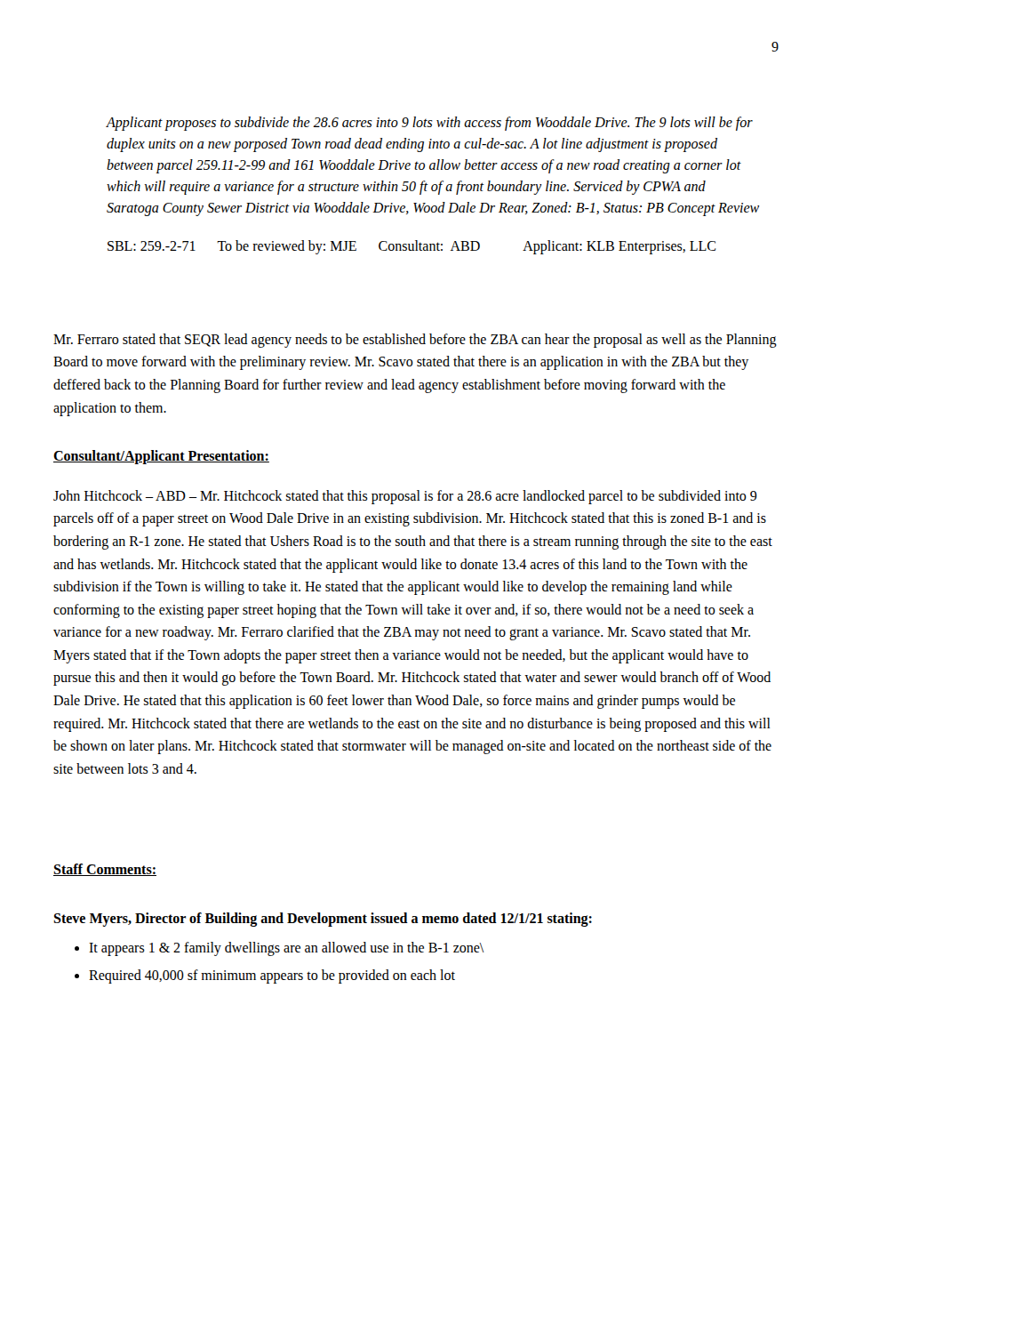9
Applicant proposes to subdivide the 28.6 acres into 9 lots with access from Wooddale Drive. The 9 lots will be for duplex units on a new porposed Town road dead ending into a cul-de-sac. A lot line adjustment is proposed between parcel 259.11-2-99 and 161 Wooddale Drive to allow better access of a new road creating a corner lot which will require a variance for a structure within 50 ft of a front boundary line. Serviced by CPWA and Saratoga County Sewer District via Wooddale Drive, Wood Dale Dr Rear, Zoned: B-1, Status: PB Concept Review
SBL: 259.-2-71 To be reviewed by: MJE Consultant: ABD Applicant: KLB Enterprises, LLC
Mr. Ferraro stated that SEQR lead agency needs to be established before the ZBA can hear the proposal as well as the Planning Board to move forward with the preliminary review. Mr. Scavo stated that there is an application in with the ZBA but they deffered back to the Planning Board for further review and lead agency establishment before moving forward with the application to them.
Consultant/Applicant Presentation:
John Hitchcock – ABD – Mr. Hitchcock stated that this proposal is for a 28.6 acre landlocked parcel to be subdivided into 9 parcels off of a paper street on Wood Dale Drive in an existing subdivision. Mr. Hitchcock stated that this is zoned B-1 and is bordering an R-1 zone. He stated that Ushers Road is to the south and that there is a stream running through the site to the east and has wetlands. Mr. Hitchcock stated that the applicant would like to donate 13.4 acres of this land to the Town with the subdivision if the Town is willing to take it. He stated that the applicant would like to develop the remaining land while conforming to the existing paper street hoping that the Town will take it over and, if so, there would not be a need to seek a variance for a new roadway. Mr. Ferraro clarified that the ZBA may not need to grant a variance. Mr. Scavo stated that Mr. Myers stated that if the Town adopts the paper street then a variance would not be needed, but the applicant would have to pursue this and then it would go before the Town Board. Mr. Hitchcock stated that water and sewer would branch off of Wood Dale Drive. He stated that this application is 60 feet lower than Wood Dale, so force mains and grinder pumps would be required. Mr. Hitchcock stated that there are wetlands to the east on the site and no disturbance is being proposed and this will be shown on later plans. Mr. Hitchcock stated that stormwater will be managed on-site and located on the northeast side of the site between lots 3 and 4.
Staff Comments:
Steve Myers, Director of Building and Development issued a memo dated 12/1/21 stating:
It appears 1 & 2 family dwellings are an allowed use in the B-1 zone\
Required 40,000 sf minimum appears to be provided on each lot